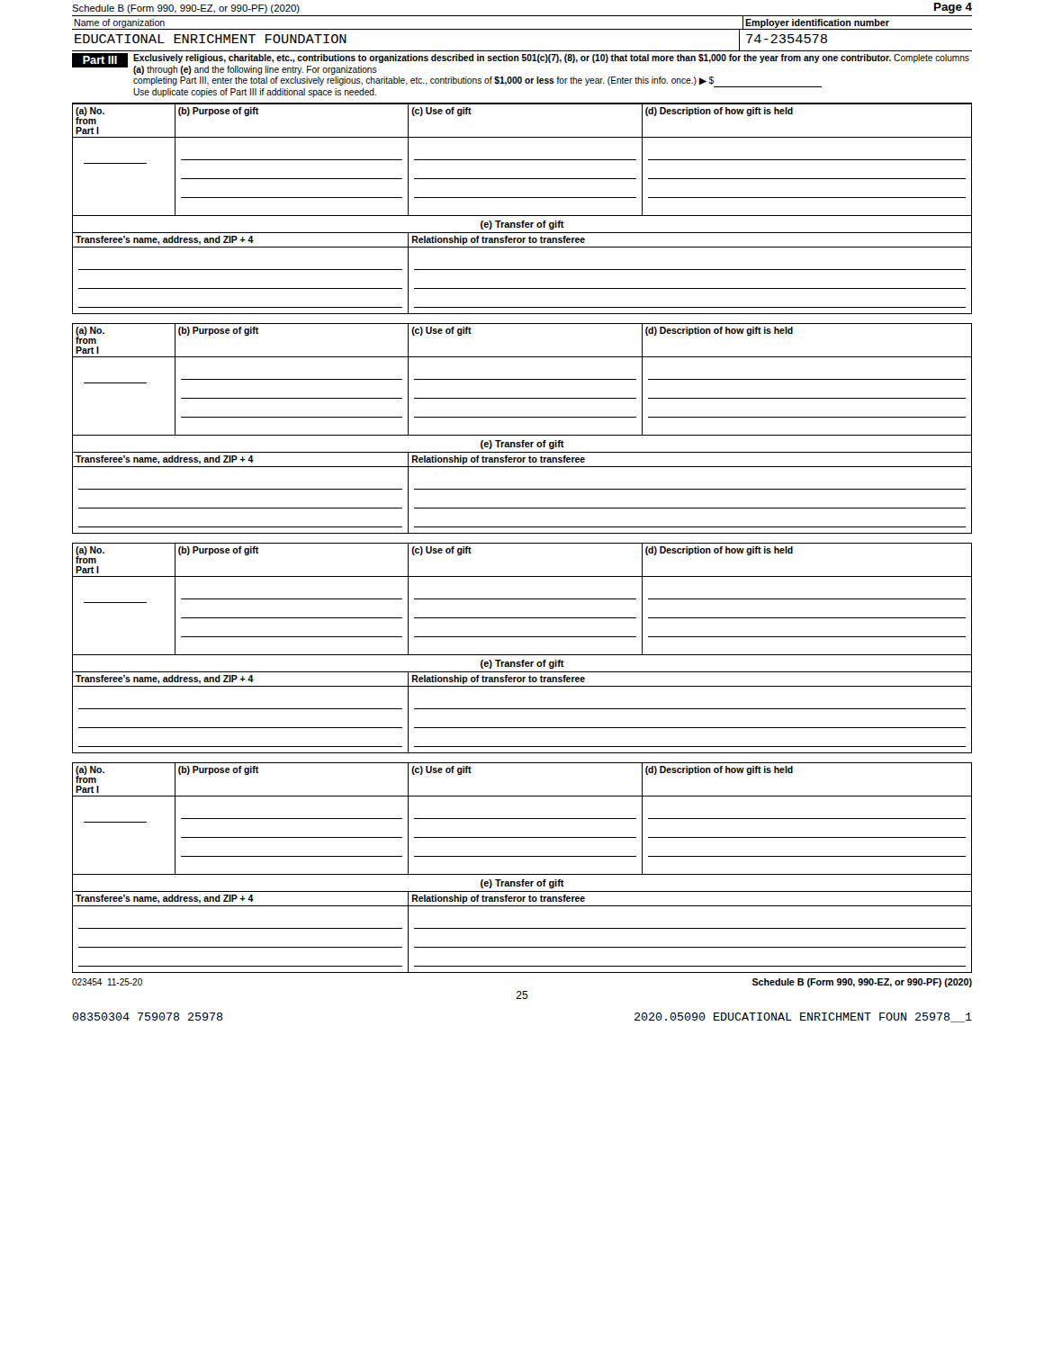Schedule B (Form 990, 990-EZ, or 990-PF) (2020)
Page 4
Name of organization
Employer identification number
EDUCATIONAL ENRICHMENT FOUNDATION
74-2354578
Part III
Exclusively religious, charitable, etc., contributions to organizations described in section 501(c)(7), (8), or (10) that total more than $1,000 for the year from any one contributor. Complete columns (a) through (e) and the following line entry. For organizations
completing Part III, enter the total of exclusively religious, charitable, etc., contributions of $1,000 or less for the year. (Enter this info. once.) ▶ $
Use duplicate copies of Part III if additional space is needed.
| (a) No. from Part I | (b) Purpose of gift | (c) Use of gift | (d) Description of how gift is held |
| (e) Transfer of gift |
| Transferee’s name, address, and ZIP + 4 | Relationship of transferor to transferee |
| (a) No. from Part I | (b) Purpose of gift | (c) Use of gift | (d) Description of how gift is held |
| (e) Transfer of gift |
| Transferee’s name, address, and ZIP + 4 | Relationship of transferor to transferee |
| (a) No. from Part I | (b) Purpose of gift | (c) Use of gift | (d) Description of how gift is held |
| (e) Transfer of gift |
| Transferee’s name, address, and ZIP + 4 | Relationship of transferor to transferee |
| (a) No. from Part I | (b) Purpose of gift | (c) Use of gift | (d) Description of how gift is held |
| (e) Transfer of gift |
| Transferee’s name, address, and ZIP + 4 | Relationship of transferor to transferee |
023454 11-25-20
Schedule B (Form 990, 990-EZ, or 990-PF) (2020)
25
08350304 759078 25978
2020.05090 EDUCATIONAL ENRICHMENT FOUN 25978__1